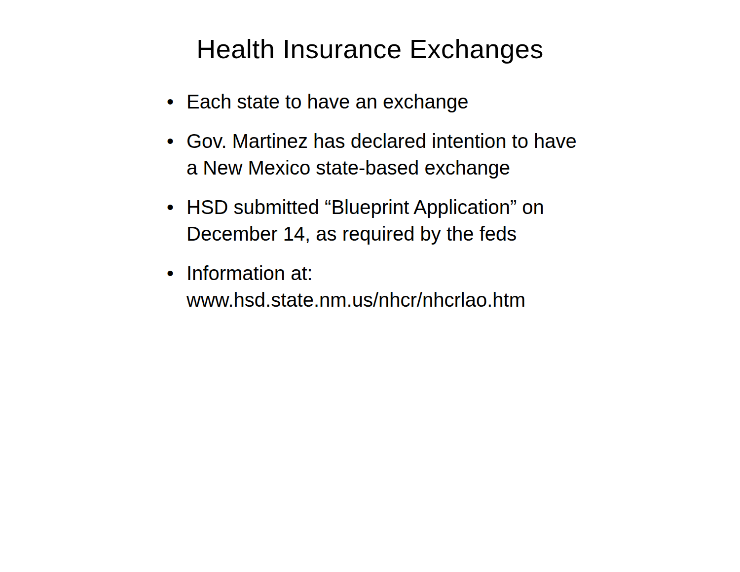Health Insurance Exchanges
Each state to have an exchange
Gov. Martinez has declared intention to have a New Mexico state-based exchange
HSD submitted “Blueprint Application” on December 14, as required by the feds
Information at: www.hsd.state.nm.us/nhcr/nhcrlao.htm